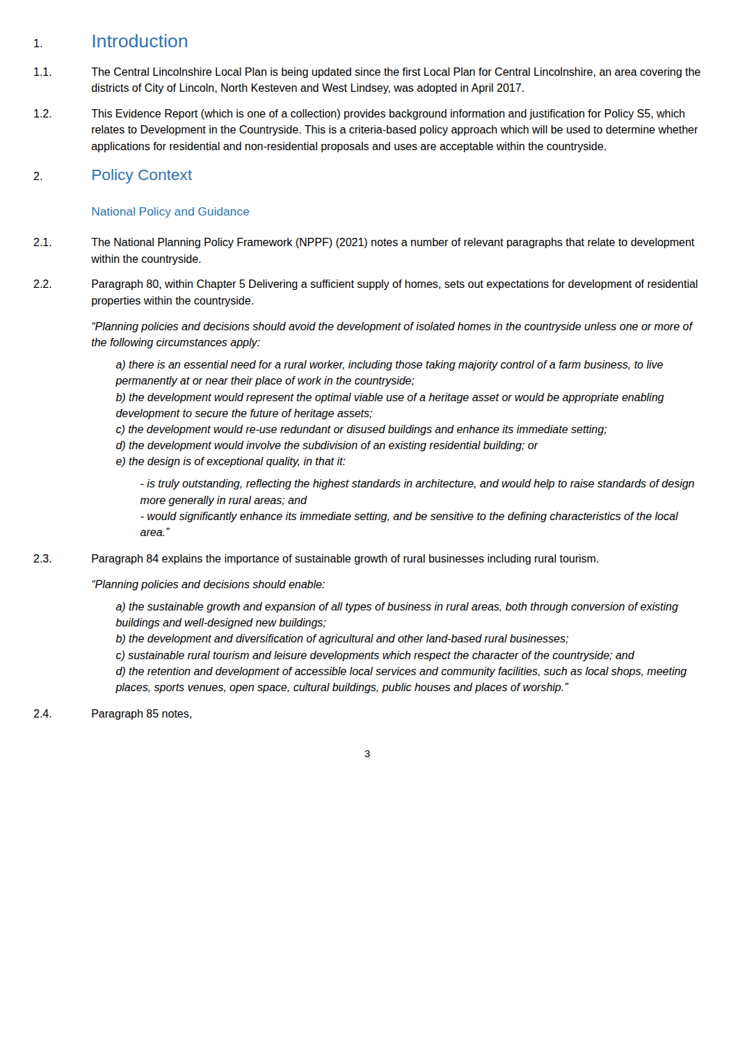1.
Introduction
1.1. The Central Lincolnshire Local Plan is being updated since the first Local Plan for Central Lincolnshire, an area covering the districts of City of Lincoln, North Kesteven and West Lindsey, was adopted in April 2017.
1.2. This Evidence Report (which is one of a collection) provides background information and justification for Policy S5, which relates to Development in the Countryside. This is a criteria-based policy approach which will be used to determine whether applications for residential and non-residential proposals and uses are acceptable within the countryside.
2.
Policy Context
National Policy and Guidance
2.1. The National Planning Policy Framework (NPPF) (2021) notes a number of relevant paragraphs that relate to development within the countryside.
2.2. Paragraph 80, within Chapter 5 Delivering a sufficient supply of homes, sets out expectations for development of residential properties within the countryside.
“Planning policies and decisions should avoid the development of isolated homes in the countryside unless one or more of the following circumstances apply:
a) there is an essential need for a rural worker, including those taking majority control of a farm business, to live permanently at or near their place of work in the countryside;
b) the development would represent the optimal viable use of a heritage asset or would be appropriate enabling development to secure the future of heritage assets;
c) the development would re-use redundant or disused buildings and enhance its immediate setting;
d) the development would involve the subdivision of an existing residential building; or
e) the design is of exceptional quality, in that it:
- is truly outstanding, reflecting the highest standards in architecture, and would help to raise standards of design more generally in rural areas; and
- would significantly enhance its immediate setting, and be sensitive to the defining characteristics of the local area.”
2.3. Paragraph 84 explains the importance of sustainable growth of rural businesses including rural tourism.
“Planning policies and decisions should enable:
a) the sustainable growth and expansion of all types of business in rural areas, both through conversion of existing buildings and well-designed new buildings;
b) the development and diversification of agricultural and other land-based rural businesses;
c) sustainable rural tourism and leisure developments which respect the character of the countryside; and
d) the retention and development of accessible local services and community facilities, such as local shops, meeting places, sports venues, open space, cultural buildings, public houses and places of worship.”
2.4. Paragraph 85 notes,
3